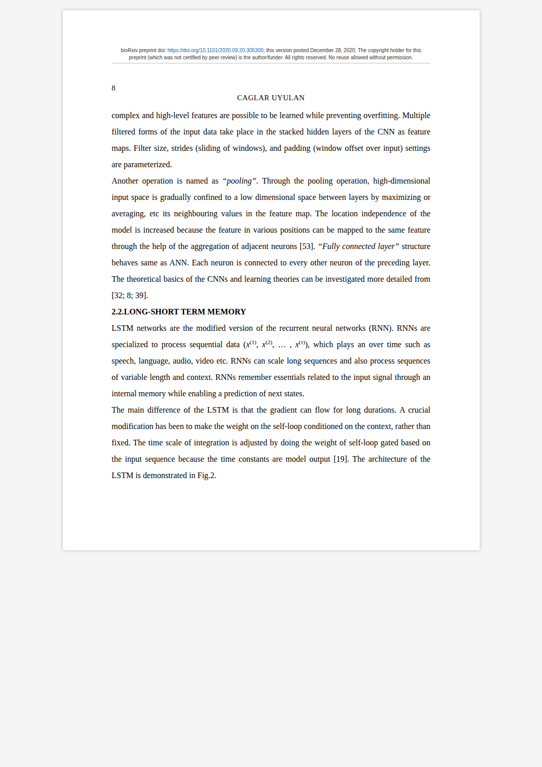bioRxiv preprint doi: https://doi.org/10.1101/2020.09.20.305300; this version posted December 28, 2020. The copyright holder for this
preprint (which was not certified by peer review) is the author/funder. All rights reserved. No reuse allowed without permission.
8
CAGLAR UYULAN
complex and high-level features are possible to be learned while preventing overfitting. Multiple filtered forms of the input data take place in the stacked hidden layers of the CNN as feature maps. Filter size, strides (sliding of windows), and padding (window offset over input) settings are parameterized.
Another operation is named as “pooling”. Through the pooling operation, high-dimensional input space is gradually confined to a low dimensional space between layers by maximizing or averaging, etc its neighbouring values in the feature map. The location independence of the model is increased because the feature in various positions can be mapped to the same feature through the help of the aggregation of adjacent neurons [53]. “Fully connected layer” structure behaves same as ANN. Each neuron is connected to every other neuron of the preceding layer. The theoretical basics of the CNNs and learning theories can be investigated more detailed from [32; 8; 39].
2.2.LONG-SHORT TERM MEMORY
LSTM networks are the modified version of the recurrent neural networks (RNN). RNNs are specialized to process sequential data (x(1), x(2), … , x(τ)), which plays an over time such as speech, language, audio, video etc. RNNs can scale long sequences and also process sequences of variable length and context. RNNs remember essentials related to the input signal through an internal memory while enabling a prediction of next states.
The main difference of the LSTM is that the gradient can flow for long durations. A crucial modification has been to make the weight on the self-loop conditioned on the context, rather than fixed. The time scale of integration is adjusted by doing the weight of self-loop gated based on the input sequence because the time constants are model output [19]. The architecture of the LSTM is demonstrated in Fig.2.